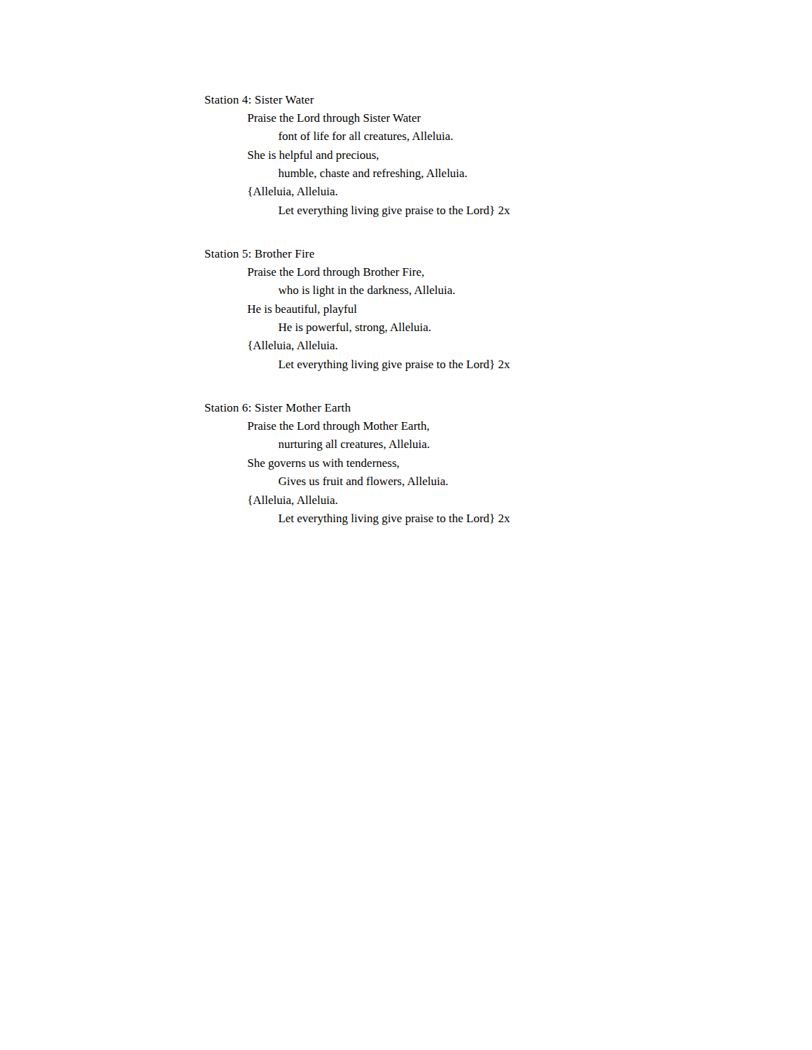Station 4: Sister Water
Praise the Lord through Sister Water font of life for all creatures, Alleluia. She is helpful and precious, humble, chaste and refreshing, Alleluia.
{Alleluia, Alleluia. Let everything living give praise to the Lord} 2x
Station 5: Brother Fire
Praise the Lord through Brother Fire, who is light in the darkness, Alleluia. He is beautiful, playful He is powerful, strong, Alleluia.
{Alleluia, Alleluia. Let everything living give praise to the Lord} 2x
Station 6: Sister Mother Earth
Praise the Lord through Mother Earth, nurturing all creatures, Alleluia. She governs us with tenderness, Gives us fruit and flowers, Alleluia.
{Alleluia, Alleluia. Let everything living give praise to the Lord} 2x